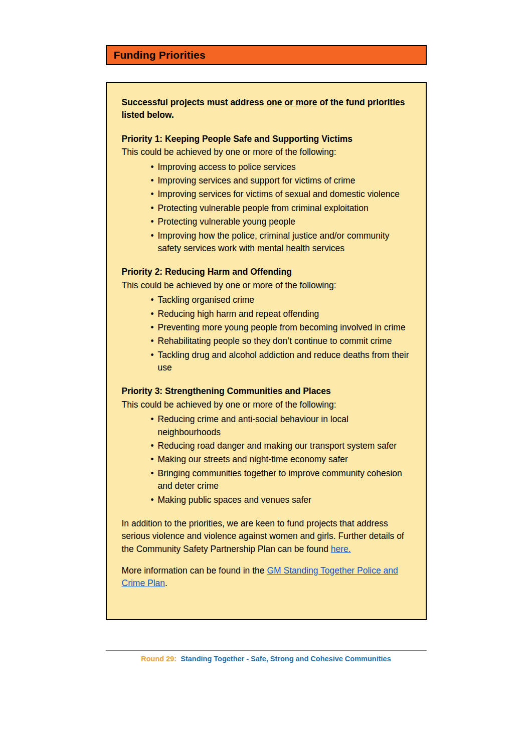Funding Priorities
Successful projects must address one or more of the fund priorities listed below.
Priority 1: Keeping People Safe and Supporting Victims
This could be achieved by one or more of the following:
Improving access to police services
Improving services and support for victims of crime
Improving services for victims of sexual and domestic violence
Protecting vulnerable people from criminal exploitation
Protecting vulnerable young people
Improving how the police, criminal justice and/or community safety services work with mental health services
Priority 2: Reducing Harm and Offending
This could be achieved by one or more of the following:
Tackling organised crime
Reducing high harm and repeat offending
Preventing more young people from becoming involved in crime
Rehabilitating people so they don’t continue to commit crime
Tackling drug and alcohol addiction and reduce deaths from their use
Priority 3: Strengthening Communities and Places
This could be achieved by one or more of the following:
Reducing crime and anti-social behaviour in local neighbourhoods
Reducing road danger and making our transport system safer
Making our streets and night-time economy safer
Bringing communities together to improve community cohesion and deter crime
Making public spaces and venues safer
In addition to the priorities, we are keen to fund projects that address serious violence and violence against women and girls. Further details of the Community Safety Partnership Plan can be found here.
More information can be found in the GM Standing Together Police and Crime Plan.
Round 29: Standing Together - Safe, Strong and Cohesive Communities